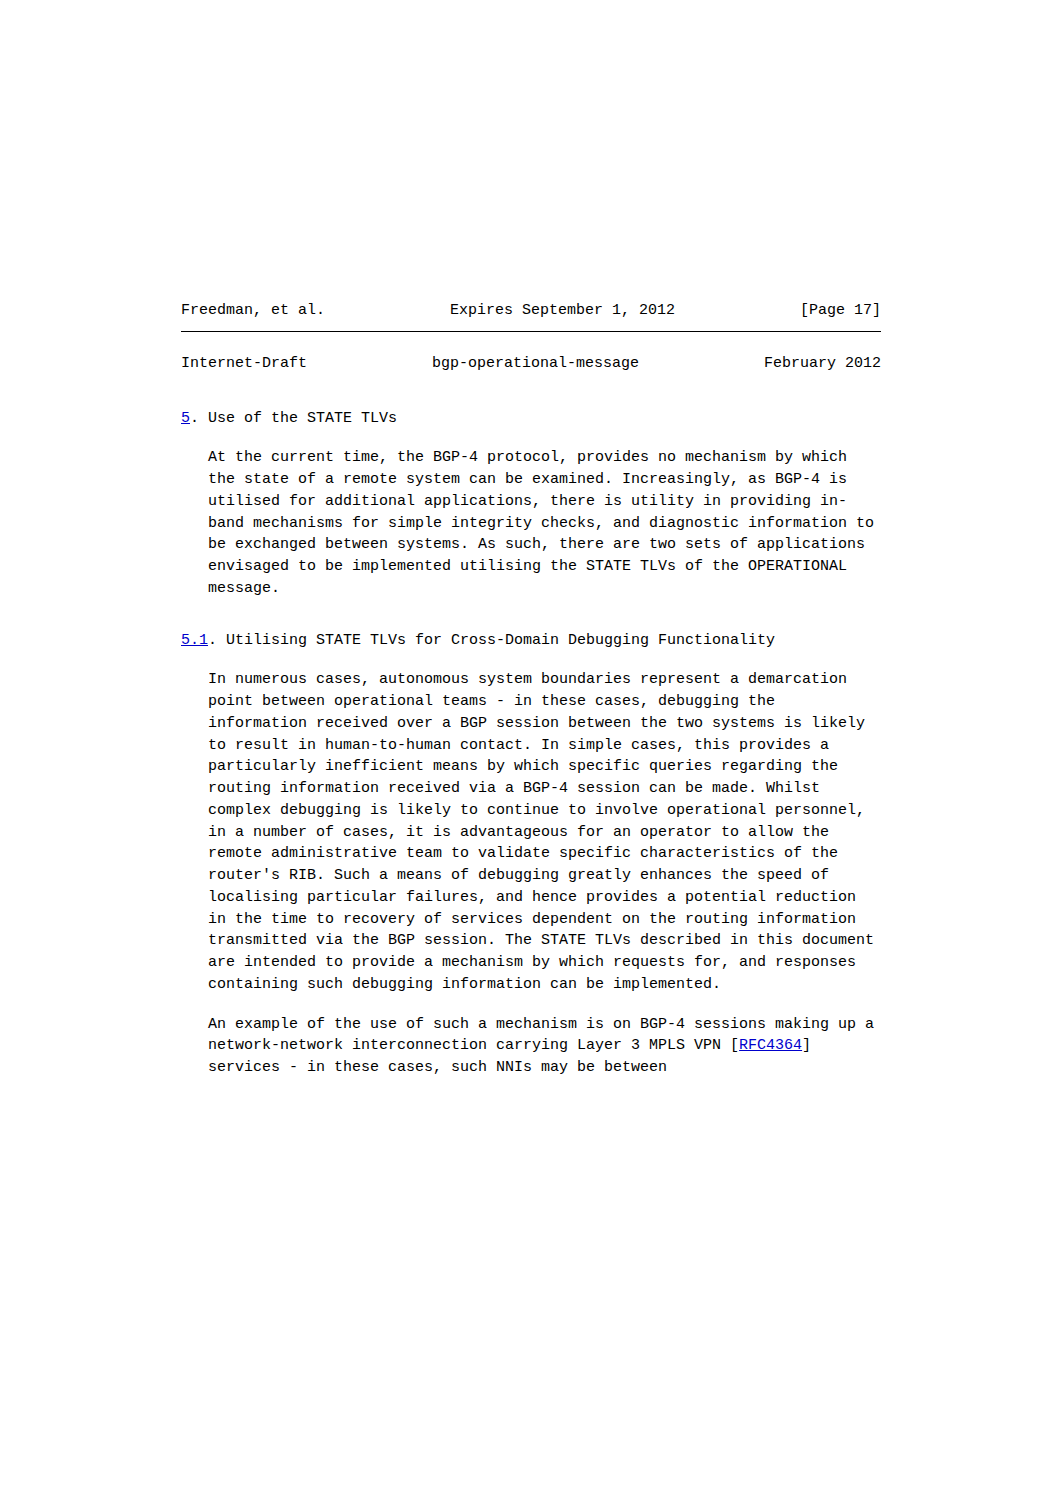Freedman, et al. Expires September 1, 2012[Page 17]
Internet-Draft bgp-operational-message February 2012
5. Use of the STATE TLVs
At the current time, the BGP-4 protocol, provides no mechanism by which the state of a remote system can be examined. Increasingly, as BGP-4 is utilised for additional applications, there is utility in providing in-band mechanisms for simple integrity checks, and diagnostic information to be exchanged between systems. As such, there are two sets of applications envisaged to be implemented utilising the STATE TLVs of the OPERATIONAL message.
5.1. Utilising STATE TLVs for Cross-Domain Debugging Functionality
In numerous cases, autonomous system boundaries represent a demarcation point between operational teams - in these cases, debugging the information received over a BGP session between the two systems is likely to result in human-to-human contact. In simple cases, this provides a particularly inefficient means by which specific queries regarding the routing information received via a BGP-4 session can be made. Whilst complex debugging is likely to continue to involve operational personnel, in a number of cases, it is advantageous for an operator to allow the remote administrative team to validate specific characteristics of the router's RIB. Such a means of debugging greatly enhances the speed of localising particular failures, and hence provides a potential reduction in the time to recovery of services dependent on the routing information transmitted via the BGP session. The STATE TLVs described in this document are intended to provide a mechanism by which requests for, and responses containing such debugging information can be implemented.
An example of the use of such a mechanism is on BGP-4 sessions making up a network-network interconnection carrying Layer 3 MPLS VPN [RFC4364] services - in these cases, such NNIs may be between